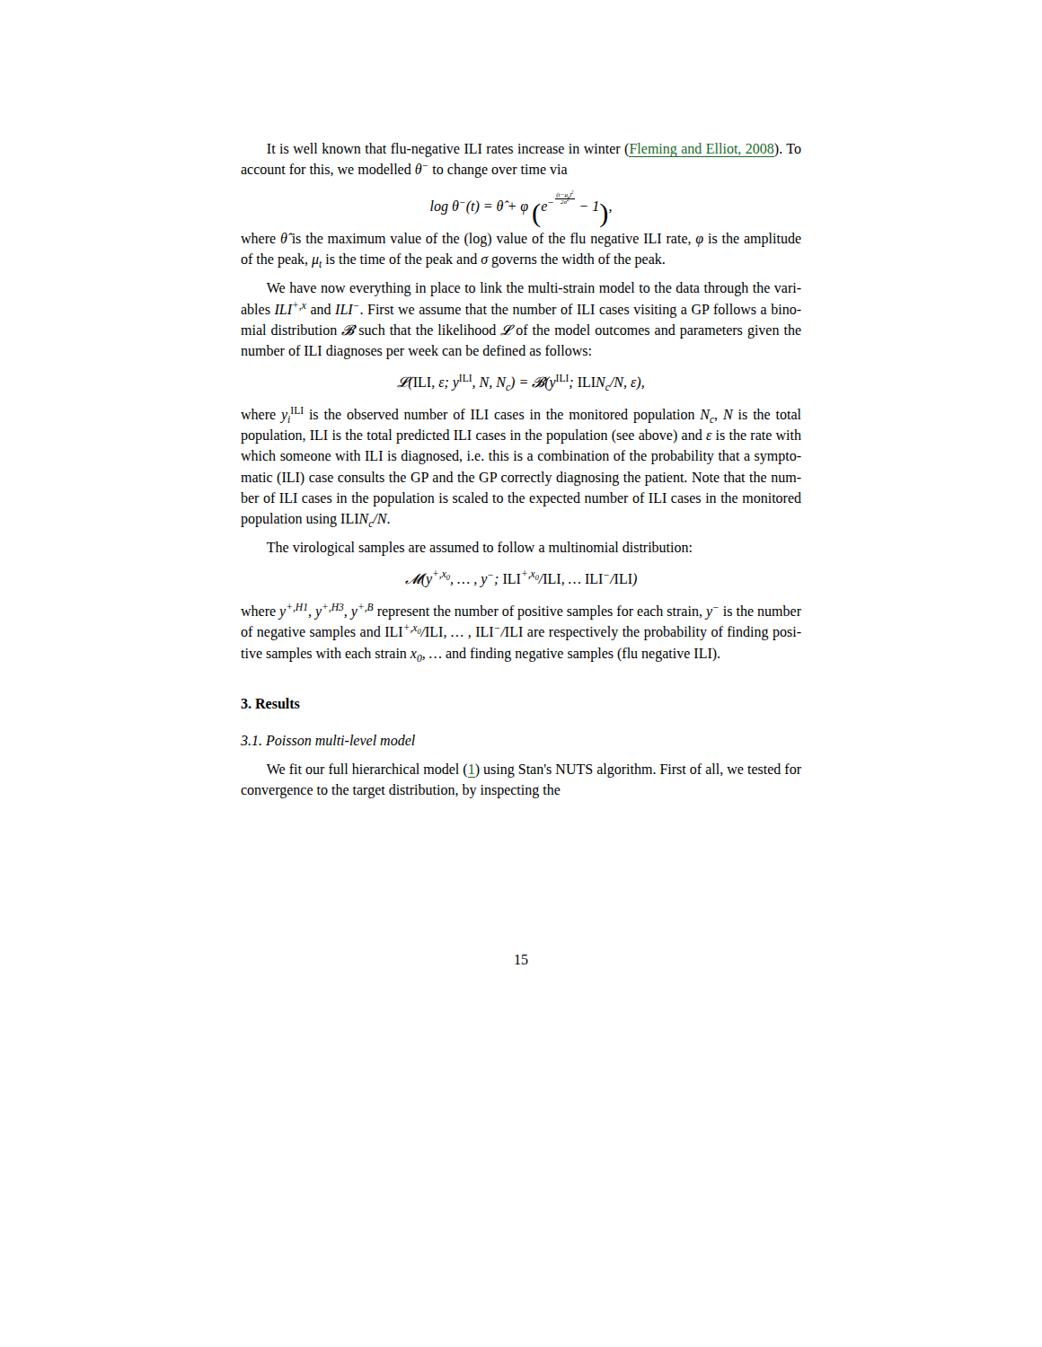It is well known that flu-negative ILI rates increase in winter (Fleming and Elliot, 2008). To account for this, we modelled θ− to change over time via
log θ−(t) = θ̂ + φ (e−(t−μt)22σ2 − 1),
where θ̂ is the maximum value of the (log) value of the flu negative ILI rate, φ is the amplitude of the peak, μt is the time of the peak and σ governs the width of the peak.
We have now everything in place to link the multi-strain model to the data through the variables ILI+,x and ILI−. First we assume that the number of ILI cases visiting a GP follows a binomial distribution 𝓑 such that the likelihood 𝓛 of the model outcomes and parameters given the number of ILI diagnoses per week can be defined as follows:
𝓛(ILI, ε; yILI, N, Nc) = 𝓑(yILI; ILINc/N, ε),
where yiILI is the observed number of ILI cases in the monitored population Nc, N is the total population, ILI is the total predicted ILI cases in the population (see above) and ε is the rate with which someone with ILI is diagnosed, i.e. this is a combination of the probability that a symptomatic (ILI) case consults the GP and the GP correctly diagnosing the patient. Note that the number of ILI cases in the population is scaled to the expected number of ILI cases in the monitored population using ILINc/N.
The virological samples are assumed to follow a multinomial distribution:
𝓜(y+,x0, … , y−; ILI+,x0/ILI, … ILI−/ILI)
where y+,H1, y+,H3, y+,B represent the number of positive samples for each strain, y− is the number of negative samples and ILI+,x0/ILI, … , ILI−/ILI are respectively the probability of finding positive samples with each strain x0, … and finding negative samples (flu negative ILI).
3. Results
3.1. Poisson multi-level model
We fit our full hierarchical model (1) using Stan's NUTS algorithm. First of all, we tested for convergence to the target distribution, by inspecting the
15